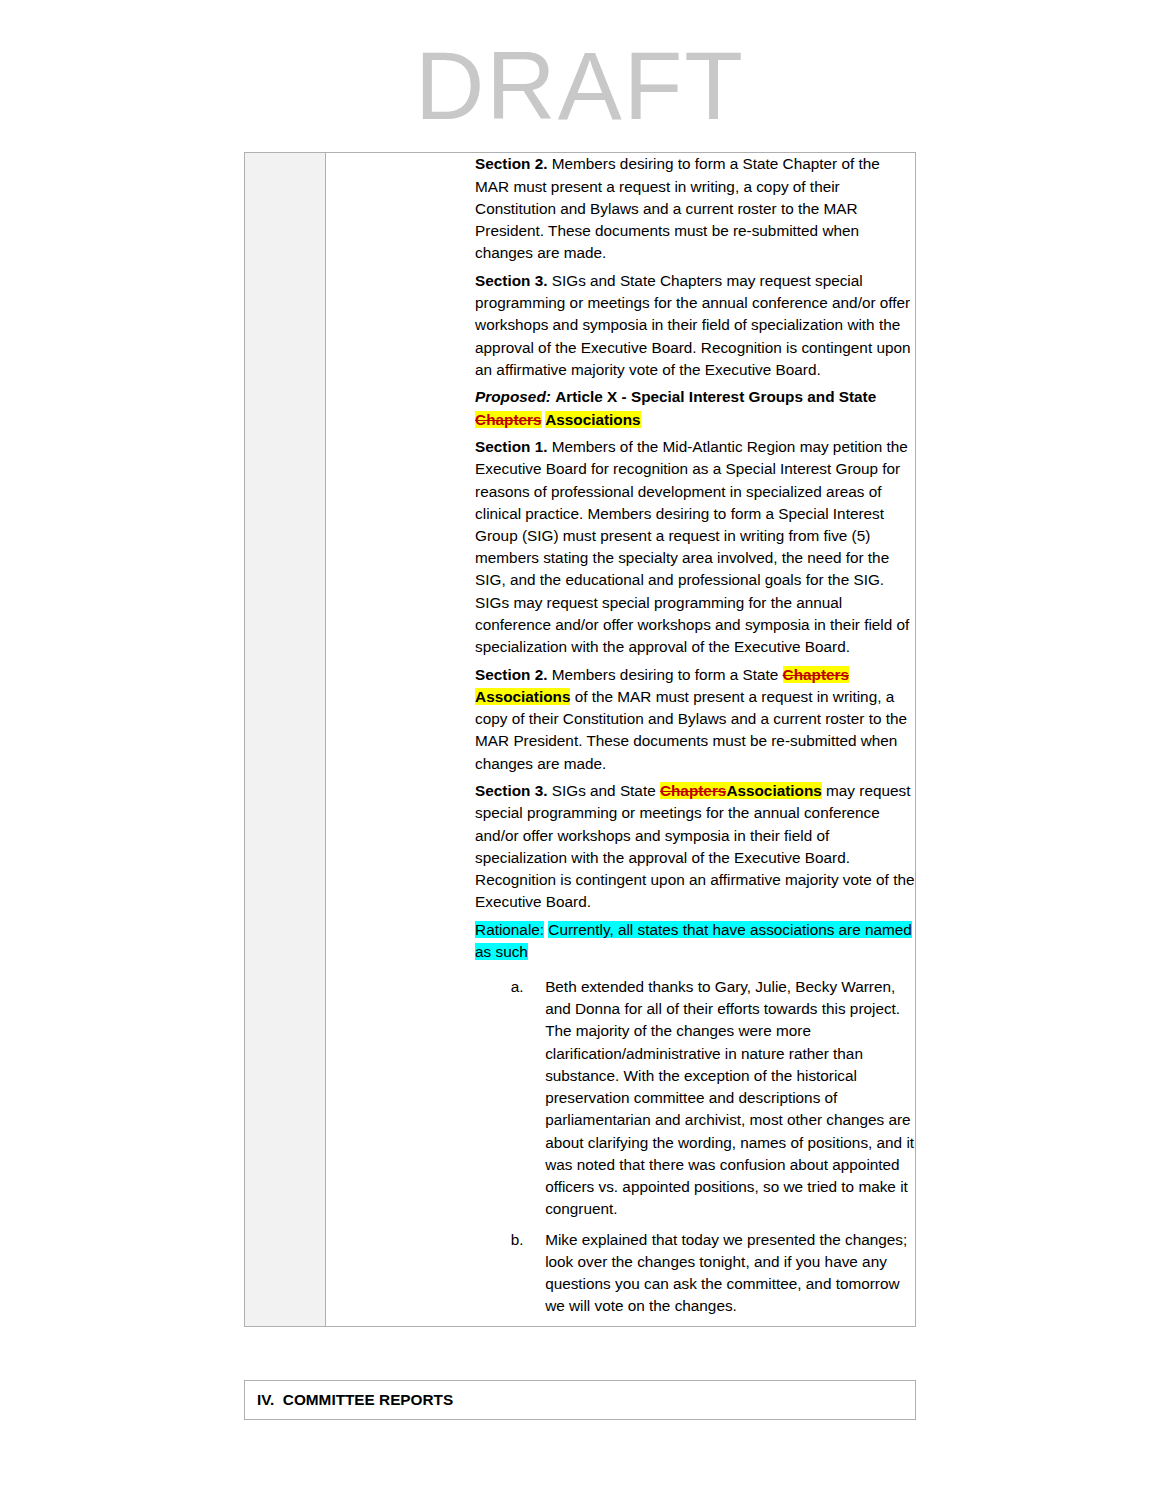DRAFT
| | Section 2. Members desiring to form a State Chapter of the MAR must present a request in writing, a copy of their Constitution and Bylaws and a current roster to the MAR President. These documents must be re-submitted when changes are made. Section 3. SIGs and State Chapters may request special programming or meetings for the annual conference and/or offer workshops and symposia in their field of specialization with the approval of the Executive Board. Recognition is contingent upon an affirmative majority vote of the Executive Board. Proposed: Article X - Special Interest Groups and State Chapters Associations Section 1. Members of the Mid-Atlantic Region may petition the Executive Board for recognition as a Special Interest Group for reasons of professional development in specialized areas of clinical practice. Members desiring to form a Special Interest Group (SIG) must present a request in writing from five (5) members stating the specialty area involved, the need for the SIG, and the educational and professional goals for the SIG. SIGs may request special programming for the annual conference and/or offer workshops and symposia in their field of specialization with the approval of the Executive Board. Section 2. Members desiring to form a State Chapters Associations of the MAR must present a request in writing, a copy of their Constitution and Bylaws and a current roster to the MAR President. These documents must be re-submitted when changes are made. Section 3. SIGs and State Chapters Associations may request special programming or meetings for the annual conference and/or offer workshops and symposia in their field of specialization with the approval of the Executive Board. Recognition is contingent upon an affirmative majority vote of the Executive Board. Rationale: Currently, all states that have associations are named as such Beth extended thanks to Gary, Julie, Becky Warren, and Donna for all of their efforts towards this project. The majority of the changes were more clarification/administrative in nature rather than substance. With the exception of the historical preservation committee and descriptions of parliamentarian and archivist, most other changes are about clarifying the wording, names of positions, and it was noted that there was confusion about appointed officers vs. appointed positions, so we tried to make it congruent. Mike explained that today we presented the changes; look over the changes tonight, and if you have any questions you can ask the committee, and tomorrow we will vote on the changes. |
IV. COMMITTEE REPORTS